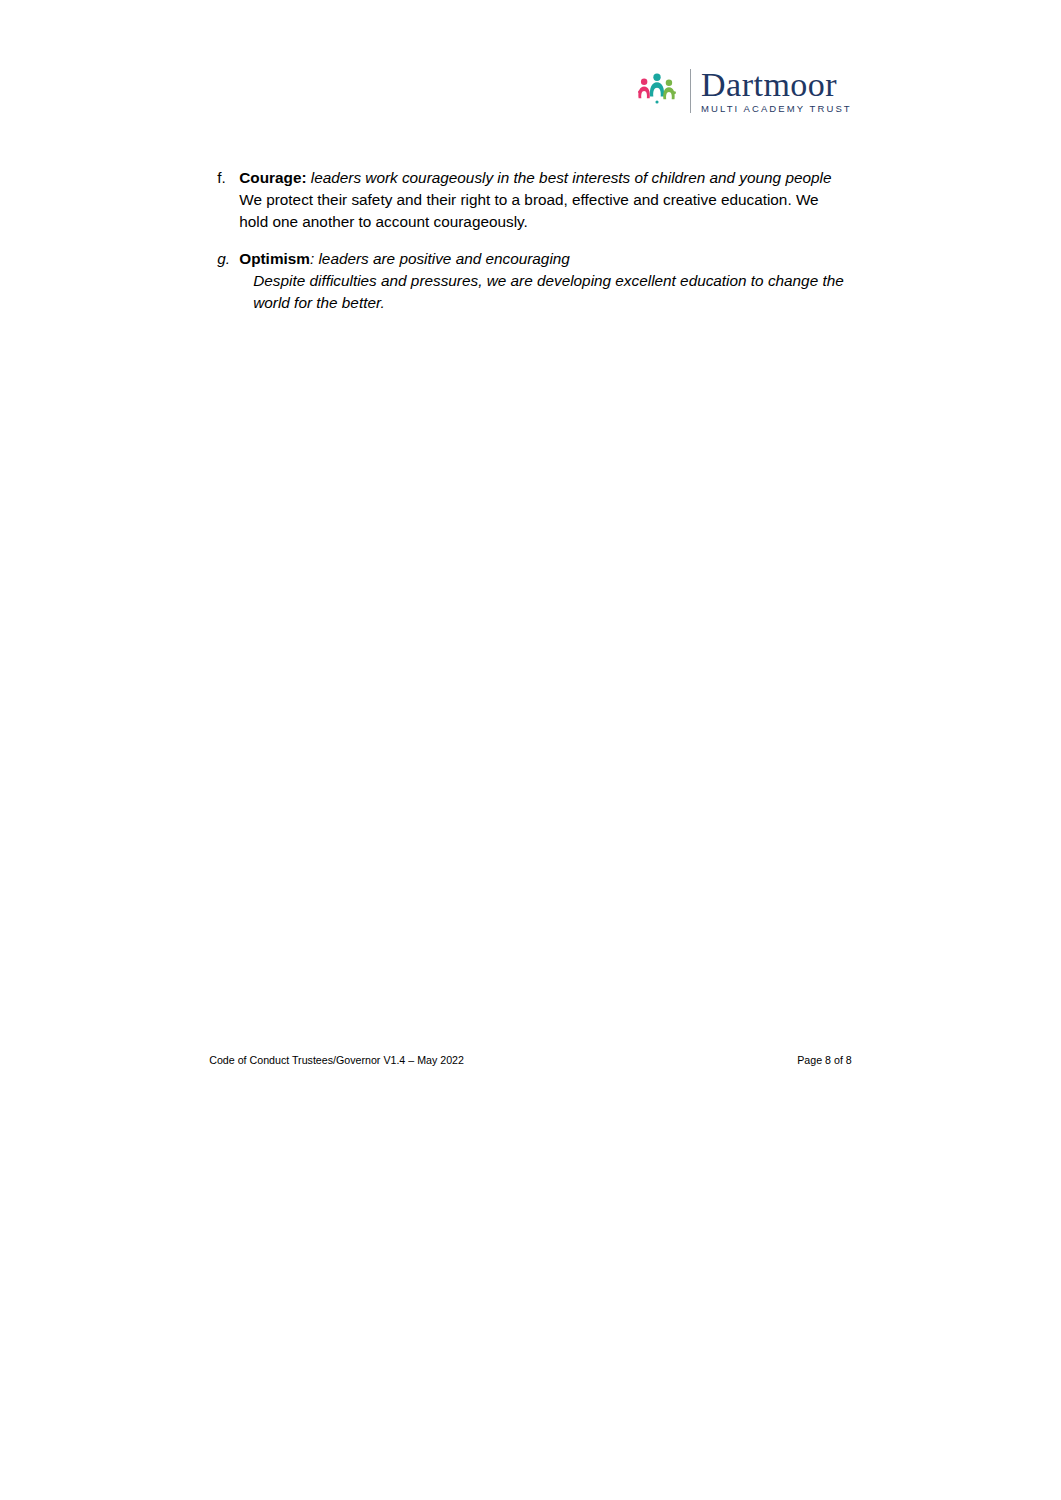Dartmoor Multi Academy Trust
f.
Courage: leaders work courageously in the best interests of children and young people We protect their safety and their right to a broad, effective and creative education. We hold one another to account courageously.
g.
Optimism: leaders are positive and encouraging
Despite difficulties and pressures, we are developing excellent education to change the world for the better.
Code of Conduct Trustees/Governor V1.4 – May 2022 Page 8 of 8